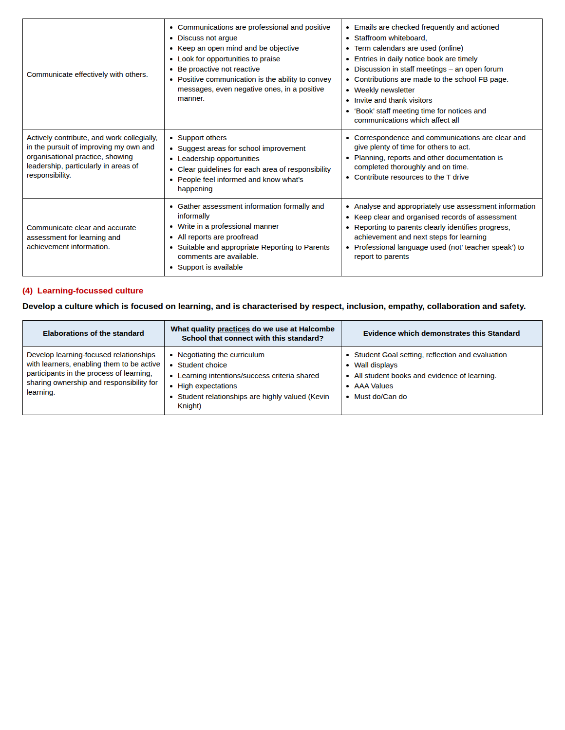| Communicate effectively with others. | Communications are professional and positive Discuss not argue Keep an open mind and be objective Look for opportunities to praise Be proactive not reactive Positive communication is the ability to convey messages, even negative ones, in a positive manner. | Emails are checked frequently and actioned Staffroom whiteboard, Term calendars are used (online) Entries in daily notice book are timely Discussion in staff meetings – an open forum Contributions are made to the school FB page. Weekly newsletter Invite and thank visitors ‘Book’ staff meeting time for notices and communications which affect all |
| Actively contribute, and work collegially, in the pursuit of improving my own and organisational practice, showing leadership, particularly in areas of responsibility. | Support others Suggest areas for school improvement Leadership opportunities Clear guidelines for each area of responsibility People feel informed and know what’s happening | Correspondence and communications are clear and give plenty of time for others to act. Planning, reports and other documentation is completed thoroughly and on time. Contribute resources to the T drive |
| Communicate clear and accurate assessment for learning and achievement information. | Gather assessment information formally and informally Write in a professional manner All reports are proofread Suitable and appropriate Reporting to Parents comments are available. Support is available | Analyse and appropriately use assessment information Keep clear and organised records of assessment Reporting to parents clearly identifies progress, achievement and next steps for learning Professional language used (not’ teacher speak’) to report to parents |
(4) Learning-focussed culture
Develop a culture which is focused on learning, and is characterised by respect, inclusion, empathy, collaboration and safety.
| Elaborations of the standard | What quality practices do we use at Halcombe School that connect with this standard? | Evidence which demonstrates this Standard |
| --- | --- | --- |
| Develop learning-focused relationships with learners, enabling them to be active participants in the process of learning, sharing ownership and responsibility for learning. | Negotiating the curriculum Student choice Learning intentions/success criteria shared High expectations Student relationships are highly valued (Kevin Knight) | Student Goal setting, reflection and evaluation Wall displays All student books and evidence of learning. AAA Values Must do/Can do |